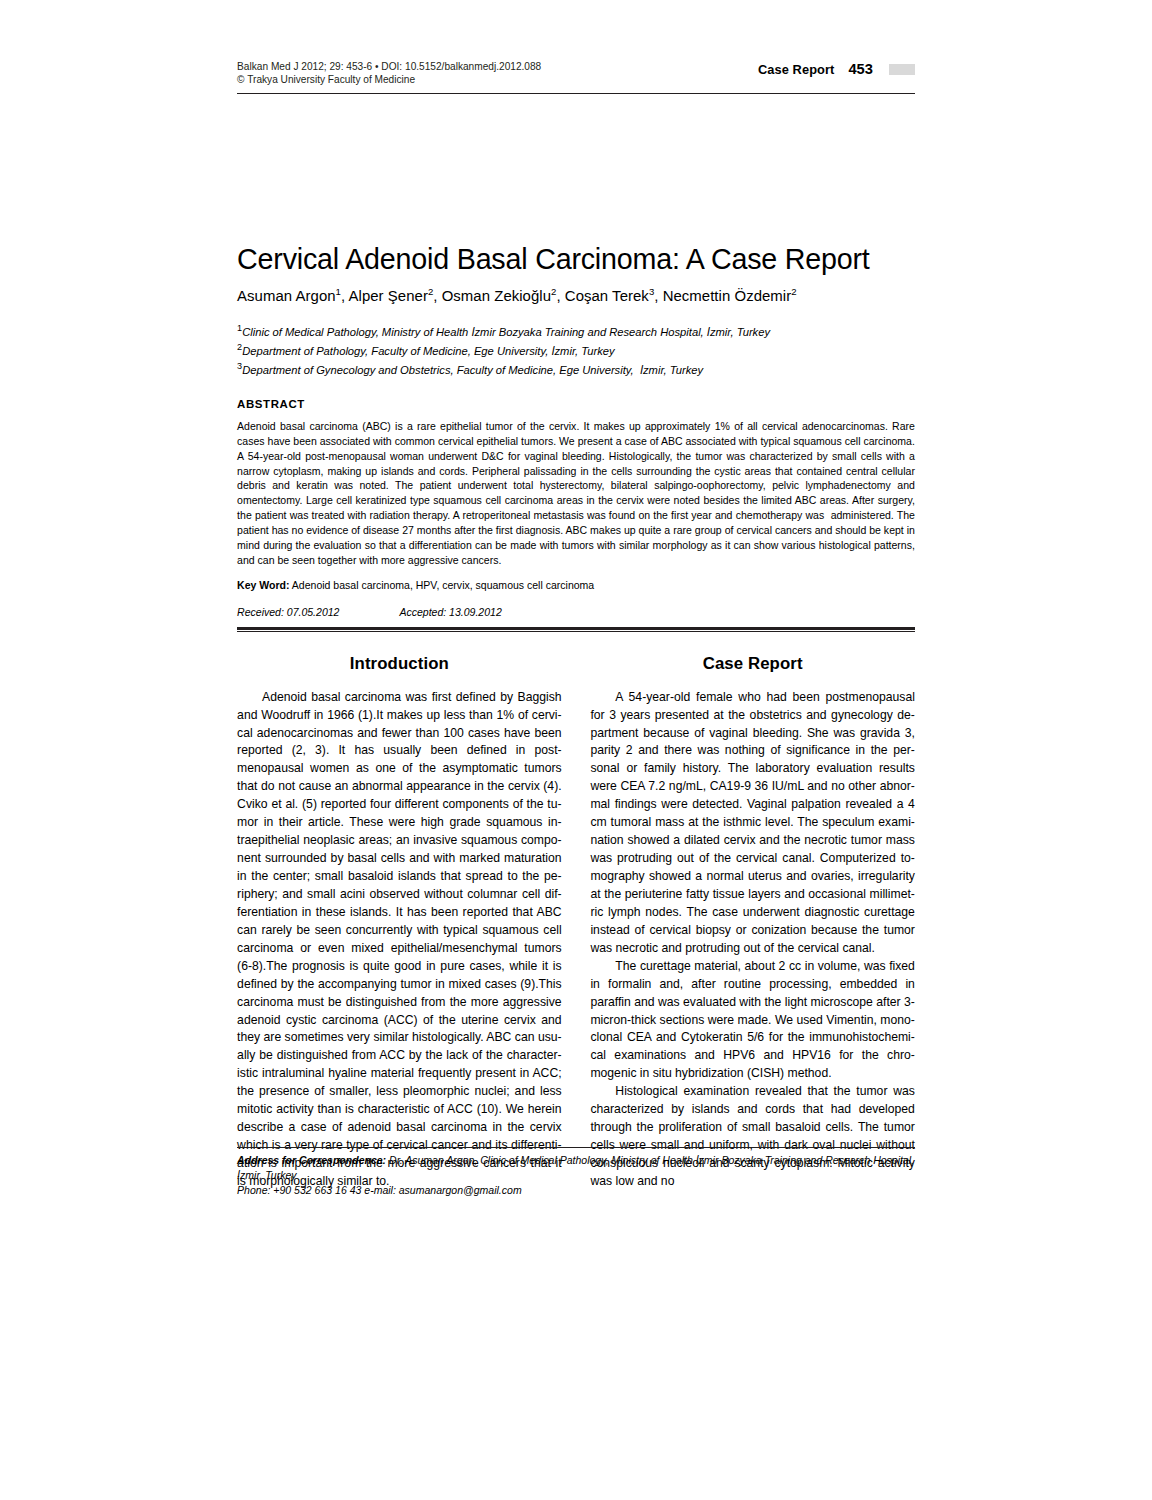Balkan Med J 2012; 29: 453-6 • DOI: 10.5152/balkanmedj.2012.088
© Trakya University Faculty of Medicine
Case Report 453
Cervical Adenoid Basal Carcinoma: A Case Report
Asuman Argon1, Alper Şener2, Osman Zekioğlu2, Coşan Terek3, Necmettin Özdemir2
1Clinic of Medical Pathology, Ministry of Health İzmir Bozyaka Training and Research Hospital, İzmir, Turkey
2Department of Pathology, Faculty of Medicine, Ege University, İzmir, Turkey
3Department of Gynecology and Obstetrics, Faculty of Medicine, Ege University, İzmir, Turkey
ABSTRACT
Adenoid basal carcinoma (ABC) is a rare epithelial tumor of the cervix. It makes up approximately 1% of all cervical adenocarcinomas. Rare cases have been associated with common cervical epithelial tumors. We present a case of ABC associated with typical squamous cell carcinoma. A 54-year-old post-menopausal woman underwent D&C for vaginal bleeding. Histologically, the tumor was characterized by small cells with a narrow cytoplasm, making up islands and cords. Peripheral palissading in the cells surrounding the cystic areas that contained central cellular debris and keratin was noted. The patient underwent total hysterectomy, bilateral salpingo-oophorectomy, pelvic lymphadenectomy and omentectomy. Large cell keratinized type squamous cell carcinoma areas in the cervix were noted besides the limited ABC areas. After surgery, the patient was treated with radiation therapy. A retroperitoneal metastasis was found on the first year and chemotherapy was administered. The patient has no evidence of disease 27 months after the first diagnosis. ABC makes up quite a rare group of cervical cancers and should be kept in mind during the evaluation so that a differentiation can be made with tumors with similar morphology as it can show various histological patterns, and can be seen together with more aggressive cancers.
Key Word: Adenoid basal carcinoma, HPV, cervix, squamous cell carcinoma
Received: 07.05.2012 Accepted: 13.09.2012
Introduction
Adenoid basal carcinoma was first defined by Baggish and Woodruff in 1966 (1).It makes up less than 1% of cervical adenocarcinomas and fewer than 100 cases have been reported (2, 3). It has usually been defined in postmenopausal women as one of the asymptomatic tumors that do not cause an abnormal appearance in the cervix (4). Cviko et al. (5) reported four different components of the tumor in their article. These were high grade squamous intraepithelial neoplasic areas; an invasive squamous component surrounded by basal cells and with marked maturation in the center; small basaloid islands that spread to the periphery; and small acini observed without columnar cell differentiation in these islands. It has been reported that ABC can rarely be seen concurrently with typical squamous cell carcinoma or even mixed epithelial/mesenchymal tumors (6-8).The prognosis is quite good in pure cases, while it is defined by the accompanying tumor in mixed cases (9).This carcinoma must be distinguished from the more aggressive adenoid cystic carcinoma (ACC) of the uterine cervix and they are sometimes very similar histologically. ABC can usually be distinguished from ACC by the lack of the characteristic intraluminal hyaline material frequently present in ACC; the presence of smaller, less pleomorphic nuclei; and less mitotic activity than is characteristic of ACC (10). We herein describe a case of adenoid basal carcinoma in the cervix which is a very rare type of cervical cancer and its differentiation is important from the more aggressive cancers that it is morphologically similar to.
Case Report
A 54-year-old female who had been postmenopausal for 3 years presented at the obstetrics and gynecology department because of vaginal bleeding. She was gravida 3, parity 2 and there was nothing of significance in the personal or family history. The laboratory evaluation results were CEA 7.2 ng/mL, CA19-9 36 IU/mL and no other abnormal findings were detected. Vaginal palpation revealed a 4 cm tumoral mass at the isthmic level. The speculum examination showed a dilated cervix and the necrotic tumor mass was protruding out of the cervical canal. Computerized tomography showed a normal uterus and ovaries, irregularity at the periuterine fatty tissue layers and occasional millimetric lymph nodes. The case underwent diagnostic curettage instead of cervical biopsy or conization because the tumor was necrotic and protruding out of the cervical canal.
The curettage material, about 2 cc in volume, was fixed in formalin and, after routine processing, embedded in paraffin and was evaluated with the light microscope after 3-micron-thick sections were made. We used Vimentin, monoclonal CEA and Cytokeratin 5/6 for the immunohistochemical examinations and HPV6 and HPV16 for the chromogenic in situ hybridization (CISH) method.
Histological examination revealed that the tumor was characterized by islands and cords that had developed through the proliferation of small basaloid cells. The tumor cells were small and uniform, with dark oval nuclei without conspicuous nucleoli and scanty cytoplasm. Mitotic activity was low and no
Address for Correspondence: Dr. Asuman Argon, Clinic of Medical Pathology, Ministry of Health İzmir Bozyaka Training and Research Hospital, İzmir, Turkey
Phone: +90 532 663 16 43 e-mail: asumanargon@gmail.com